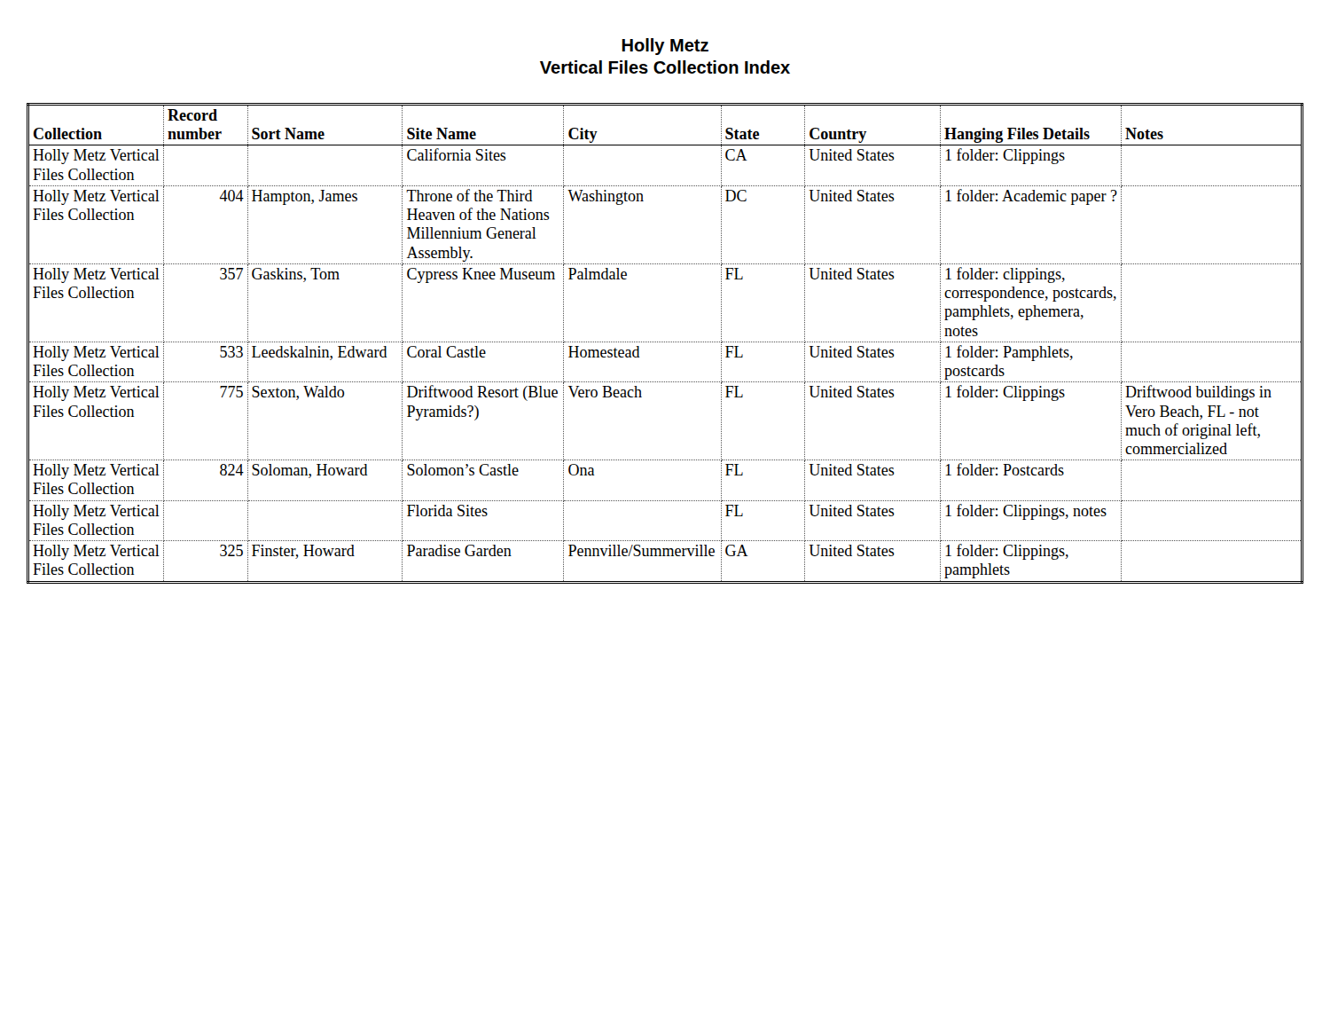Holly Metz
Vertical Files Collection Index
| Collection | Record number | Sort Name | Site Name | City | State | Country | Hanging Files Details | Notes |
| --- | --- | --- | --- | --- | --- | --- | --- | --- |
| Holly Metz Vertical Files Collection | | | California Sites | | CA | United States | 1 folder: Clippings | |
| Holly Metz Vertical Files Collection | 404 | Hampton, James | Throne of the Third Heaven of the Nations Millennium General Assembly. | Washington | DC | United States | 1 folder: Academic paper ? | |
| Holly Metz Vertical Files Collection | 357 | Gaskins, Tom | Cypress Knee Museum | Palmdale | FL | United States | 1 folder: clippings, correspondence, postcards, pamphlets, ephemera, notes | |
| Holly Metz Vertical Files Collection | 533 | Leedskalnin, Edward | Coral Castle | Homestead | FL | United States | 1 folder: Pamphlets, postcards | |
| Holly Metz Vertical Files Collection | 775 | Sexton, Waldo | Driftwood Resort (Blue Pyramids?) | Vero Beach | FL | United States | 1 folder: Clippings | Driftwood buildings in Vero Beach, FL - not much of original left, commercialized |
| Holly Metz Vertical Files Collection | 824 | Soloman, Howard | Solomon’s Castle | Ona | FL | United States | 1 folder: Postcards | |
| Holly Metz Vertical Files Collection | | | Florida Sites | | FL | United States | 1 folder: Clippings, notes | |
| Holly Metz Vertical Files Collection | 325 | Finster, Howard | Paradise Garden | Pennville/Summerville | GA | United States | 1 folder: Clippings, pamphlets | |